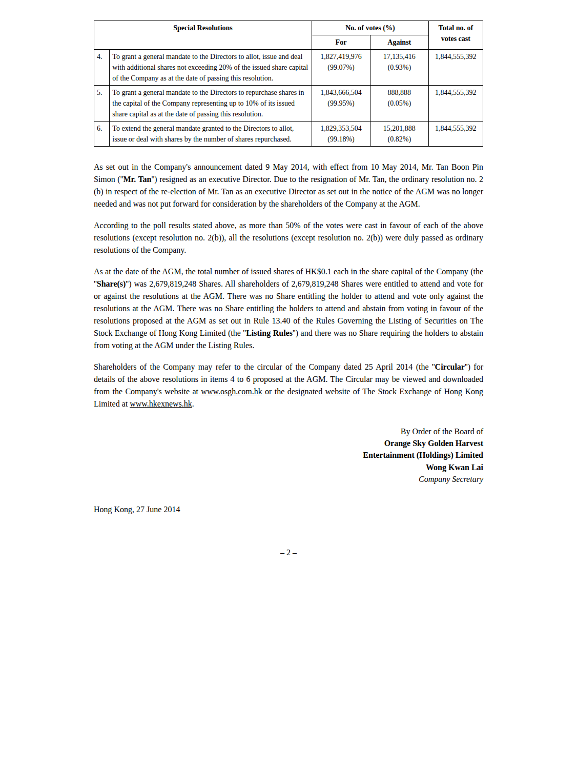| Special Resolutions | No. of votes (%) | Total no. of votes cast |
| --- | --- | --- |
| For | Against |
| 4. | To grant a general mandate to the Directors to allot, issue and deal with additional shares not exceeding 20% of the issued share capital of the Company as at the date of passing this resolution. | 1,827,419,976 (99.07%) | 17,135,416 (0.93%) | 1,844,555,392 |
| 5. | To grant a general mandate to the Directors to repurchase shares in the capital of the Company representing up to 10% of its issued share capital as at the date of passing this resolution. | 1,843,666,504 (99.95%) | 888,888 (0.05%) | 1,844,555,392 |
| 6. | To extend the general mandate granted to the Directors to allot, issue or deal with shares by the number of shares repurchased. | 1,829,353,504 (99.18%) | 15,201,888 (0.82%) | 1,844,555,392 |
As set out in the Company's announcement dated 9 May 2014, with effect from 10 May 2014, Mr. Tan Boon Pin Simon (''Mr. Tan'') resigned as an executive Director. Due to the resignation of Mr. Tan, the ordinary resolution no. 2 (b) in respect of the re-election of Mr. Tan as an executive Director as set out in the notice of the AGM was no longer needed and was not put forward for consideration by the shareholders of the Company at the AGM.
According to the poll results stated above, as more than 50% of the votes were cast in favour of each of the above resolutions (except resolution no. 2(b)), all the resolutions (except resolution no. 2(b)) were duly passed as ordinary resolutions of the Company.
As at the date of the AGM, the total number of issued shares of HK$0.1 each in the share capital of the Company (the ''Share(s)'') was 2,679,819,248 Shares. All shareholders of 2,679,819,248 Shares were entitled to attend and vote for or against the resolutions at the AGM. There was no Share entitling the holder to attend and vote only against the resolutions at the AGM. There was no Share entitling the holders to attend and abstain from voting in favour of the resolutions proposed at the AGM as set out in Rule 13.40 of the Rules Governing the Listing of Securities on The Stock Exchange of Hong Kong Limited (the ''Listing Rules'') and there was no Share requiring the holders to abstain from voting at the AGM under the Listing Rules.
Shareholders of the Company may refer to the circular of the Company dated 25 April 2014 (the ''Circular'') for details of the above resolutions in items 4 to 6 proposed at the AGM. The Circular may be viewed and downloaded from the Company's website at www.osgh.com.hk or the designated website of The Stock Exchange of Hong Kong Limited at www.hkexnews.hk.
By Order of the Board of
Orange Sky Golden Harvest
Entertainment (Holdings) Limited
Wong Kwan Lai
Company Secretary
Hong Kong, 27 June 2014
– 2 –